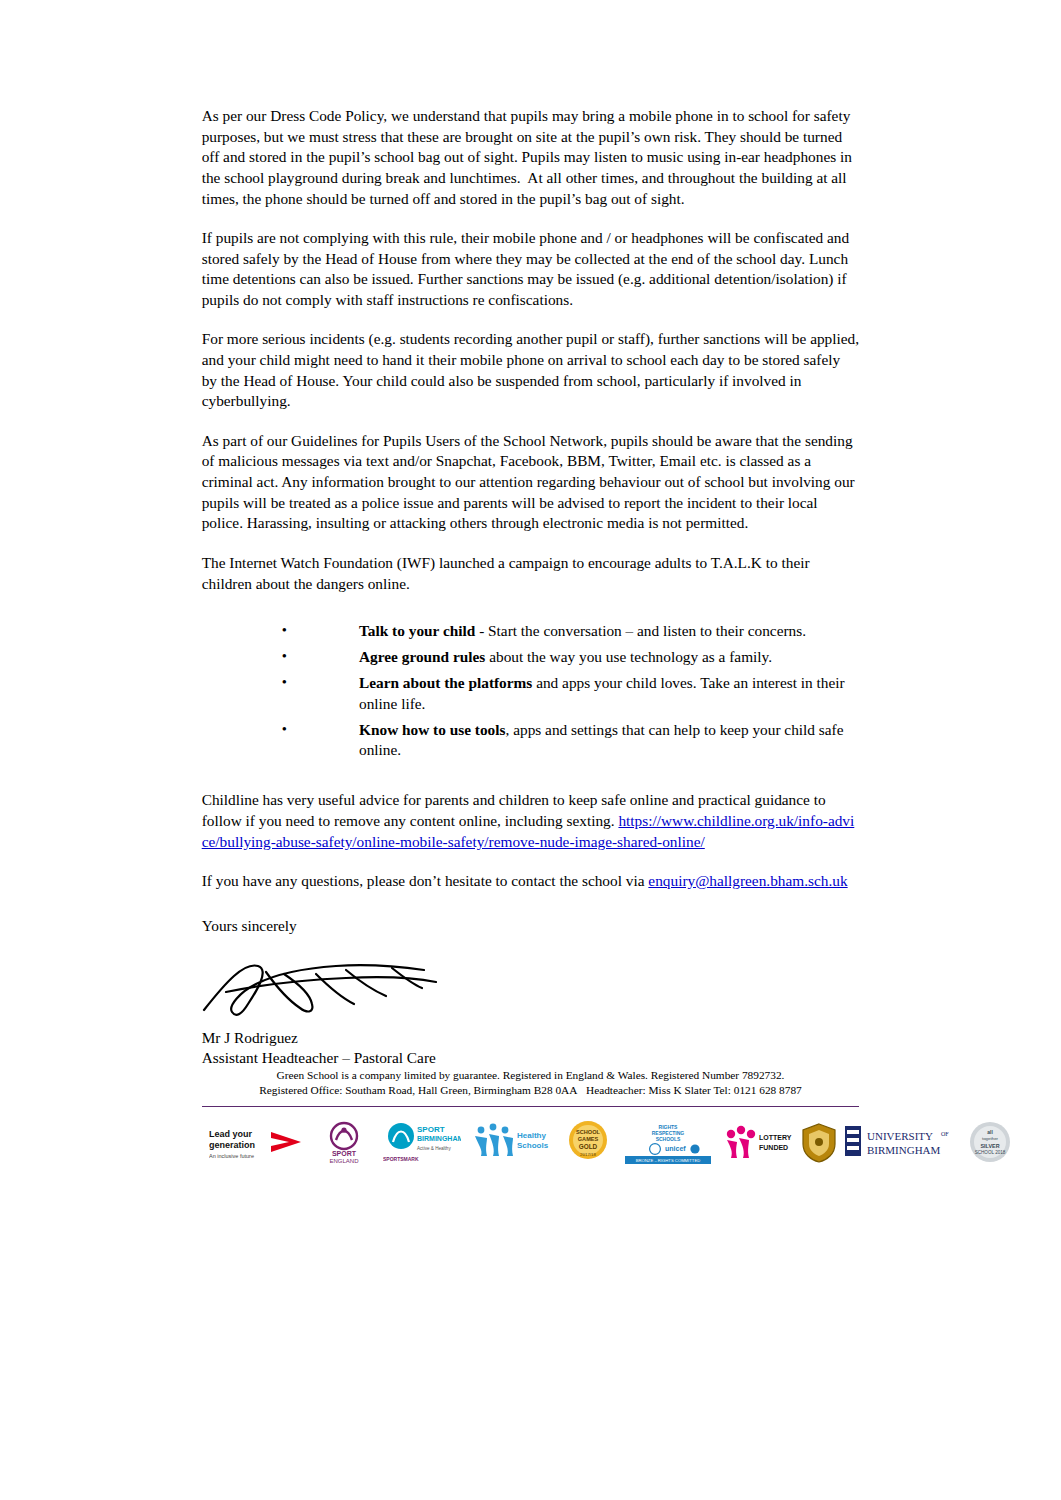As per our Dress Code Policy, we understand that pupils may bring a mobile phone in to school for safety purposes, but we must stress that these are brought on site at the pupil’s own risk. They should be turned off and stored in the pupil’s school bag out of sight. Pupils may listen to music using in-ear headphones in the school playground during break and lunchtimes. At all other times, and throughout the building at all times, the phone should be turned off and stored in the pupil’s bag out of sight.
If pupils are not complying with this rule, their mobile phone and / or headphones will be confiscated and stored safely by the Head of House from where they may be collected at the end of the school day. Lunch time detentions can also be issued. Further sanctions may be issued (e.g. additional detention/isolation) if pupils do not comply with staff instructions re confiscations.
For more serious incidents (e.g. students recording another pupil or staff), further sanctions will be applied, and your child might need to hand it their mobile phone on arrival to school each day to be stored safely by the Head of House. Your child could also be suspended from school, particularly if involved in cyberbullying.
As part of our Guidelines for Pupils Users of the School Network, pupils should be aware that the sending of malicious messages via text and/or Snapchat, Facebook, BBM, Twitter, Email etc. is classed as a criminal act. Any information brought to our attention regarding behaviour out of school but involving our pupils will be treated as a police issue and parents will be advised to report the incident to their local police. Harassing, insulting or attacking others through electronic media is not permitted.
The Internet Watch Foundation (IWF) launched a campaign to encourage adults to T.A.L.K to their children about the dangers online.
Talk to your child - Start the conversation – and listen to their concerns.
Agree ground rules about the way you use technology as a family.
Learn about the platforms and apps your child loves. Take an interest in their online life.
Know how to use tools, apps and settings that can help to keep your child safe online.
Childline has very useful advice for parents and children to keep safe online and practical guidance to follow if you need to remove any content online, including sexting. https://www.childline.org.uk/info-advice/bullying-abuse-safety/online-mobile-safety/remove-nude-image-shared-online/
If you have any questions, please don’t hesitate to contact the school via enquiry@hallgreen.bham.sch.uk
Yours sincerely
Mr J Rodriguez
Assistant Headteacher – Pastoral Care
Green School is a company limited by guarantee. Registered in England & Wales. Registered Number 7892732.
Registered Office: Southam Road, Hall Green, Birmingham B28 0AA Headteacher: Miss K Slater Tel: 0121 628 8787
Lead your generation An inclusive future
SPORT ENGLAND
SPORT BIRMINGHAM Active & Healthy SPORTSMARK
Healthy Schools
SCHOOL GAMES GOLD 2017/18
RIGHTS RESPECTING SCHOOLS unicef BRONZE – RIGHTS COMMITTED
LOTTERY FUNDED
UNIVERSITY OF BIRMINGHAM
all together SILVER SCHOOL 2018